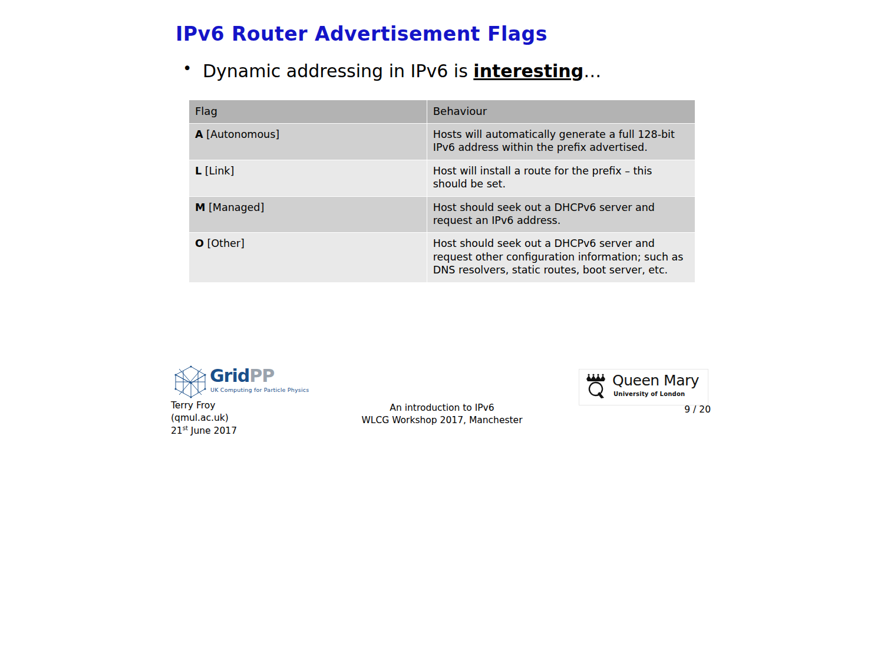IPv6 Router Advertisement Flags
Dynamic addressing in IPv6 is interesting…
| Flag | Behaviour |
| --- | --- |
| A [Autonomous] | Hosts will automatically generate a full 128-bit IPv6 address within the prefix advertised. |
| L [Link] | Host will install a route for the prefix – this should be set. |
| M [Managed] | Host should seek out a DHCPv6 server and request an IPv6 address. |
| O [Other] | Host should seek out a DHCPv6 server and request other configuration information; such as DNS resolvers, static routes, boot server, etc. |
Grid PP
UK Computing for Particle Physics
Queen Mary
University of London
Terry Froy
(qmul.ac.uk)
21st June 2017
An introduction to IPv6
WLCG Workshop 2017, Manchester
9 / 20